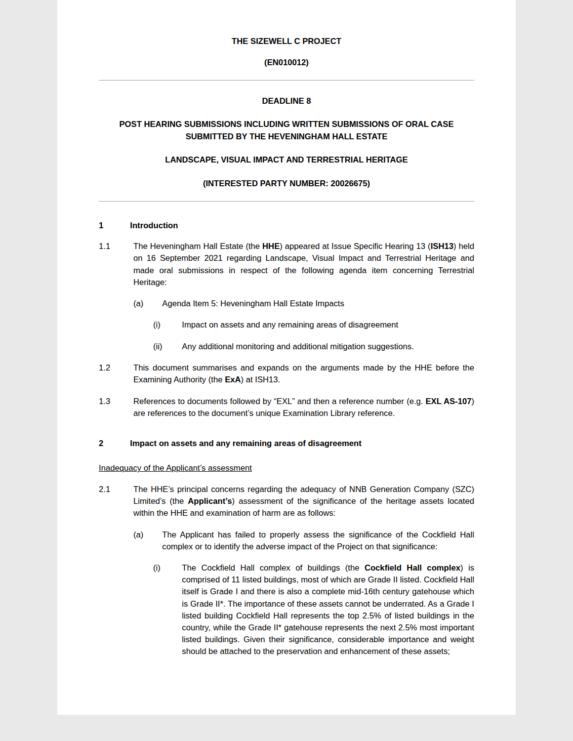THE SIZEWELL C PROJECT
(EN010012)
DEADLINE 8
POST HEARING SUBMISSIONS INCLUDING WRITTEN SUBMISSIONS OF ORAL CASE
SUBMITTED BY THE HEVENINGHAM HALL ESTATE
LANDSCAPE, VISUAL IMPACT AND TERRESTRIAL HERITAGE
(INTERESTED PARTY NUMBER: 20026675)
1 Introduction
1.1 The Heveningham Hall Estate (the HHE) appeared at Issue Specific Hearing 13 (ISH13) held on 16 September 2021 regarding Landscape, Visual Impact and Terrestrial Heritage and made oral submissions in respect of the following agenda item concerning Terrestrial Heritage:
(a) Agenda Item 5: Heveningham Hall Estate Impacts
(i) Impact on assets and any remaining areas of disagreement
(ii) Any additional monitoring and additional mitigation suggestions.
1.2 This document summarises and expands on the arguments made by the HHE before the Examining Authority (the ExA) at ISH13.
1.3 References to documents followed by “EXL” and then a reference number (e.g. EXL AS-107) are references to the document’s unique Examination Library reference.
2 Impact on assets and any remaining areas of disagreement
Inadequacy of the Applicant’s assessment
2.1 The HHE’s principal concerns regarding the adequacy of NNB Generation Company (SZC) Limited’s (the Applicant’s) assessment of the significance of the heritage assets located within the HHE and examination of harm are as follows:
(a) The Applicant has failed to properly assess the significance of the Cockfield Hall complex or to identify the adverse impact of the Project on that significance:
(i) The Cockfield Hall complex of buildings (the Cockfield Hall complex) is comprised of 11 listed buildings, most of which are Grade II listed. Cockfield Hall itself is Grade I and there is also a complete mid-16th century gatehouse which is Grade II*. The importance of these assets cannot be underrated. As a Grade I listed building Cockfield Hall represents the top 2.5% of listed buildings in the country, while the Grade II* gatehouse represents the next 2.5% most important listed buildings. Given their significance, considerable importance and weight should be attached to the preservation and enhancement of these assets;